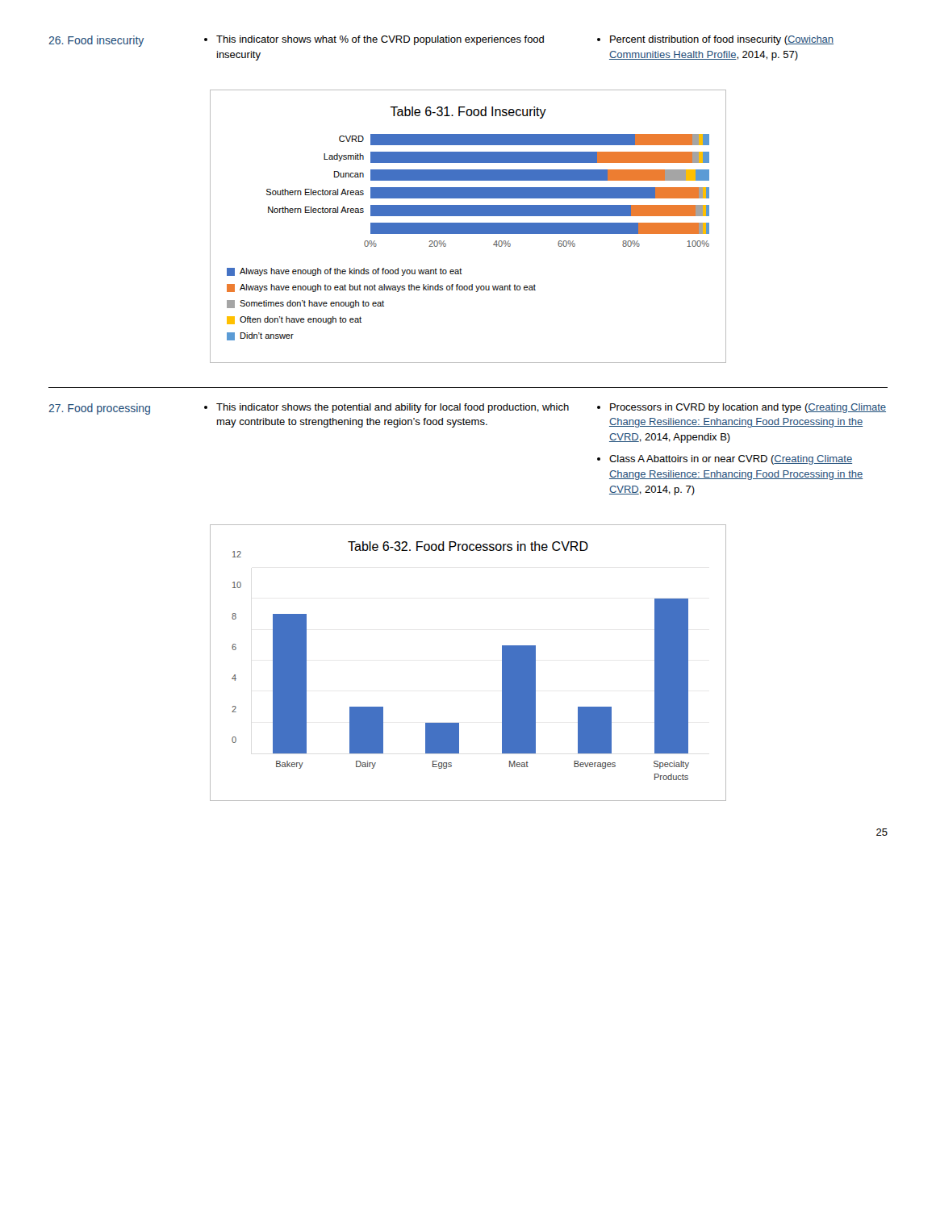26. Food insecurity
This indicator shows what % of the CVRD population experiences food insecurity
Percent distribution of food insecurity (Cowichan Communities Health Profile, 2014, p. 57)
Table 6-31. Food Insecurity
CVRD
Ladysmith
Duncan
Southern Electoral Areas
Northern Electoral Areas
0% 20% 40% 60% 80% 100%
Always have enough of the kinds of food you want to eat
Always have enough to eat but not always the kinds of food you want to eat
Sometimes don’t have enough to eat
Often don’t have enough to eat
Didn’t answer
27. Food processing
This indicator shows the potential and ability for local food production, which may contribute to strengthening the region’s food systems.
Processors in CVRD by location and type (Creating Climate Change Resilience: Enhancing Food Processing in the CVRD, 2014, Appendix B)
Class A Abattoirs in or near CVRD (Creating Climate Change Resilience: Enhancing Food Processing in the CVRD, 2014, p. 7)
Table 6-32. Food Processors in the CVRD
12
10
8
6
4
2
0
Bakery Dairy Eggs Meat Beverages Specialty Products
25